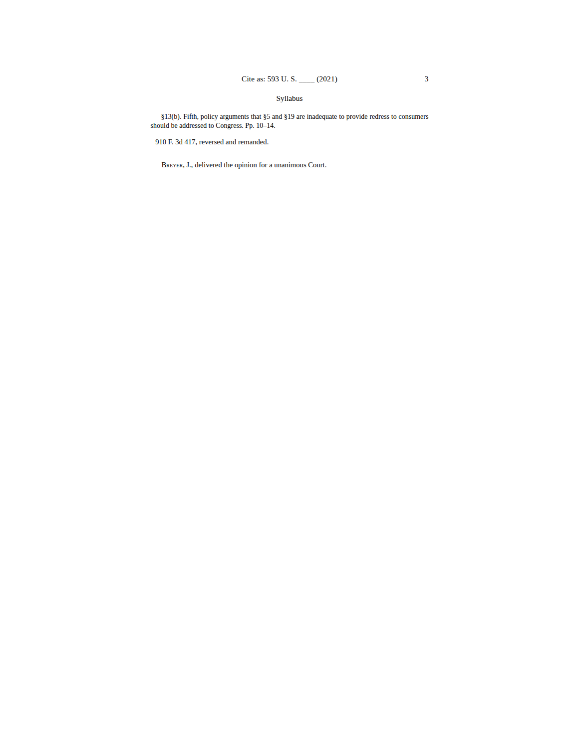Cite as: 593 U. S. ____ (2021) 3
Syllabus
§13(b). Fifth, policy arguments that §5 and §19 are inadequate to provide redress to consumers should be addressed to Congress. Pp. 10–14.
910 F. 3d 417, reversed and remanded.
Breyer, J., delivered the opinion for a unanimous Court.